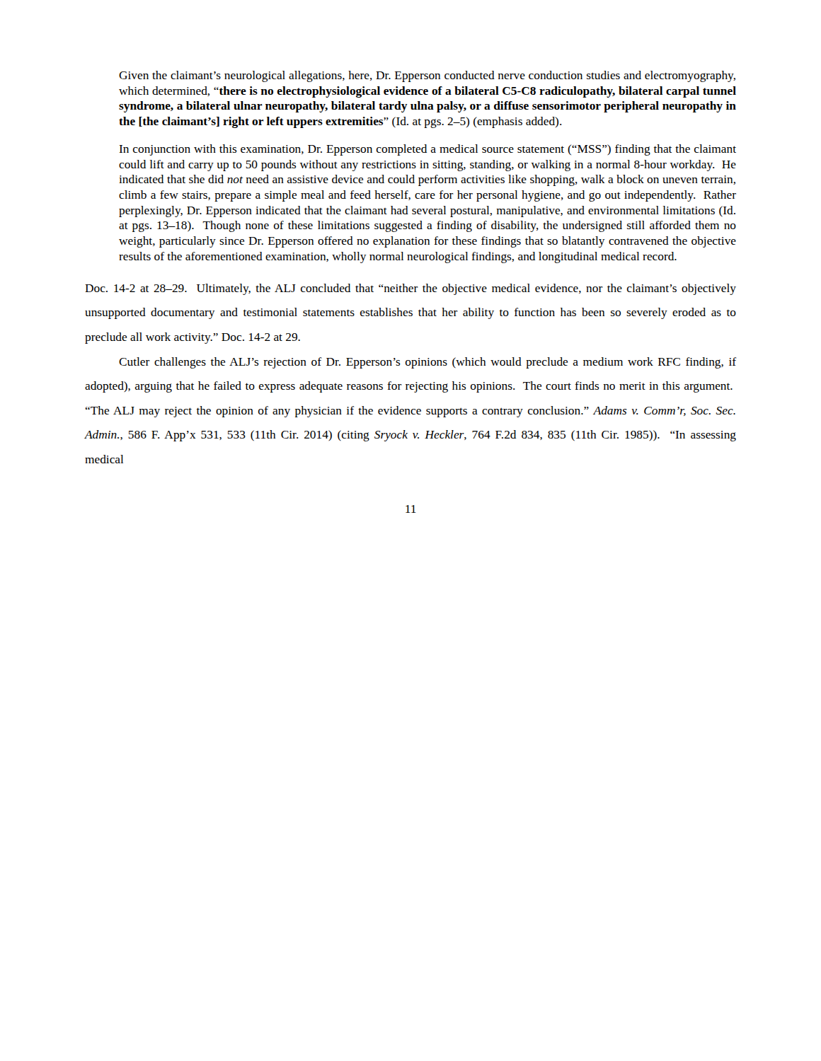Given the claimant’s neurological allegations, here, Dr. Epperson conducted nerve conduction studies and electromyography, which determined, “there is no electrophysiological evidence of a bilateral C5-C8 radiculopathy, bilateral carpal tunnel syndrome, a bilateral ulnar neuropathy, bilateral tardy ulna palsy, or a diffuse sensorimotor peripheral neuropathy in the [the claimant’s] right or left uppers extremities” (Id. at pgs. 2–5) (emphasis added).
In conjunction with this examination, Dr. Epperson completed a medical source statement (“MSS”) finding that the claimant could lift and carry up to 50 pounds without any restrictions in sitting, standing, or walking in a normal 8-hour workday. He indicated that she did not need an assistive device and could perform activities like shopping, walk a block on uneven terrain, climb a few stairs, prepare a simple meal and feed herself, care for her personal hygiene, and go out independently. Rather perplexingly, Dr. Epperson indicated that the claimant had several postural, manipulative, and environmental limitations (Id. at pgs. 13–18). Though none of these limitations suggested a finding of disability, the undersigned still afforded them no weight, particularly since Dr. Epperson offered no explanation for these findings that so blatantly contravened the objective results of the aforementioned examination, wholly normal neurological findings, and longitudinal medical record.
Doc. 14-2 at 28–29. Ultimately, the ALJ concluded that “neither the objective medical evidence, nor the claimant’s objectively unsupported documentary and testimonial statements establishes that her ability to function has been so severely eroded as to preclude all work activity.” Doc. 14-2 at 29.
Cutler challenges the ALJ’s rejection of Dr. Epperson’s opinions (which would preclude a medium work RFC finding, if adopted), arguing that he failed to express adequate reasons for rejecting his opinions. The court finds no merit in this argument. “The ALJ may reject the opinion of any physician if the evidence supports a contrary conclusion.” Adams v. Comm’r, Soc. Sec. Admin., 586 F. App’x 531, 533 (11th Cir. 2014) (citing Sryock v. Heckler, 764 F.2d 834, 835 (11th Cir. 1985)). “In assessing medical
11